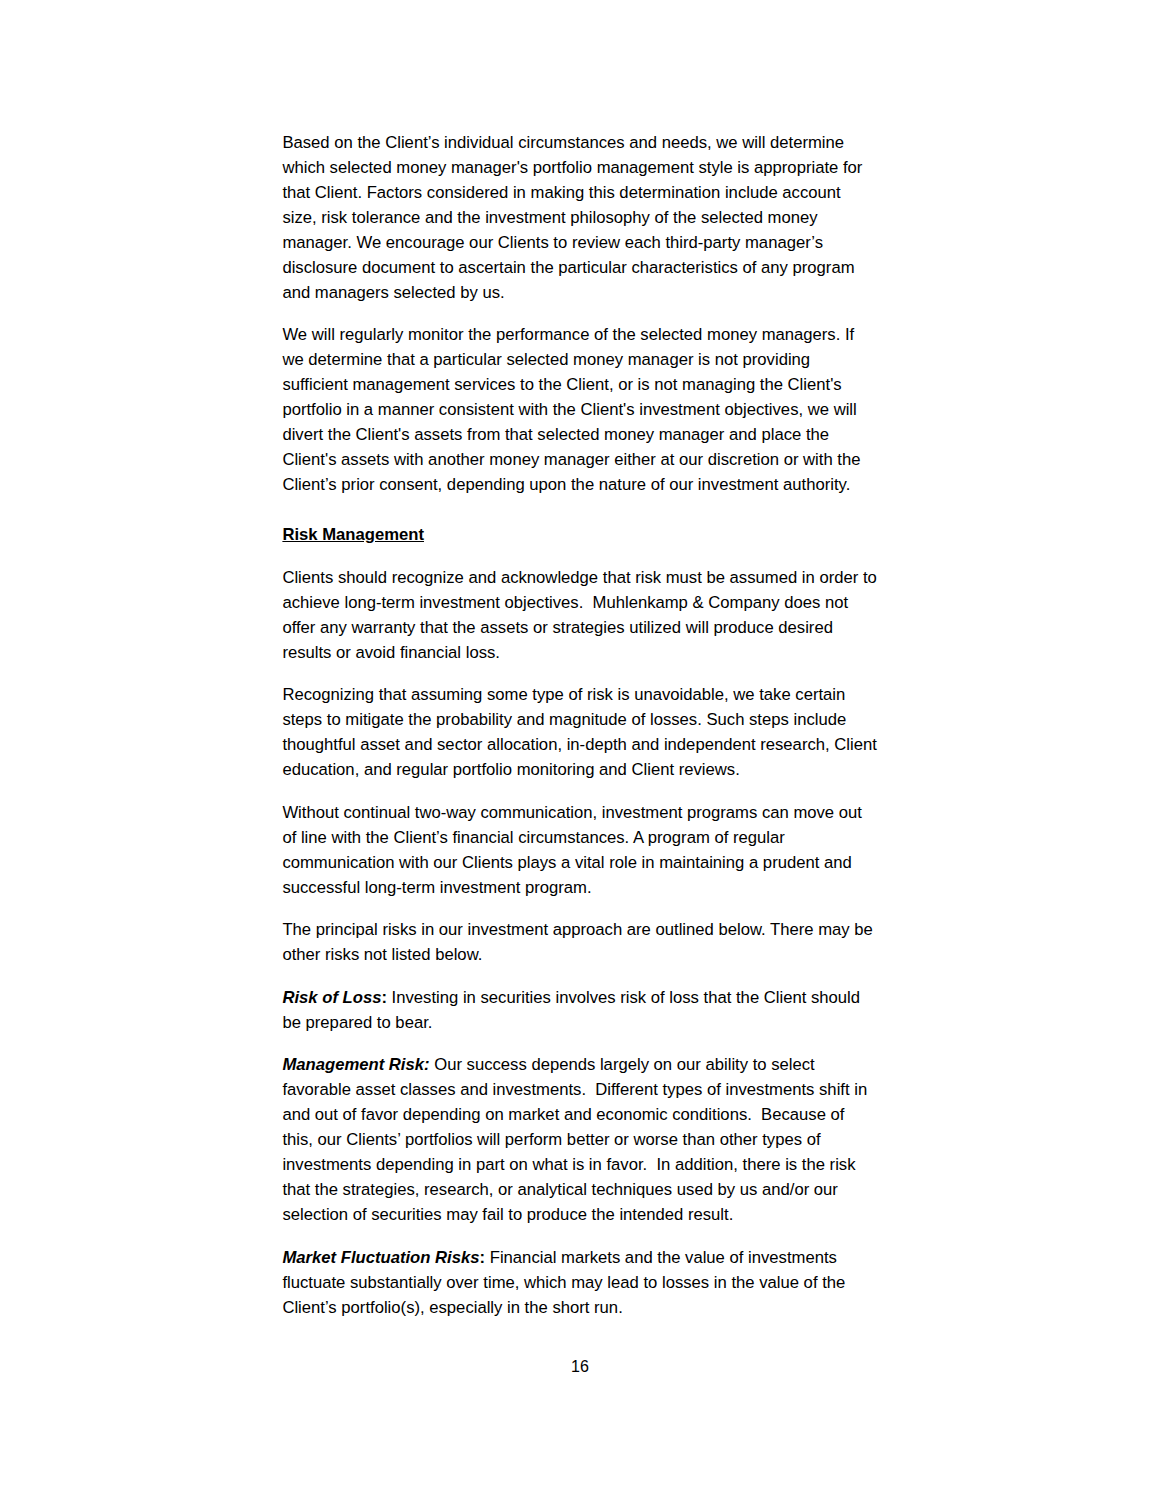Based on the Client’s individual circumstances and needs, we will determine which selected money manager's portfolio management style is appropriate for that Client. Factors considered in making this determination include account size, risk tolerance and the investment philosophy of the selected money manager. We encourage our Clients to review each third-party manager’s disclosure document to ascertain the particular characteristics of any program and managers selected by us.
We will regularly monitor the performance of the selected money managers. If we determine that a particular selected money manager is not providing sufficient management services to the Client, or is not managing the Client's portfolio in a manner consistent with the Client's investment objectives, we will divert the Client's assets from that selected money manager and place the Client's assets with another money manager either at our discretion or with the Client’s prior consent, depending upon the nature of our investment authority.
Risk Management
Clients should recognize and acknowledge that risk must be assumed in order to achieve long-term investment objectives. Muhlenkamp & Company does not offer any warranty that the assets or strategies utilized will produce desired results or avoid financial loss.
Recognizing that assuming some type of risk is unavoidable, we take certain steps to mitigate the probability and magnitude of losses. Such steps include thoughtful asset and sector allocation, in-depth and independent research, Client education, and regular portfolio monitoring and Client reviews.
Without continual two-way communication, investment programs can move out of line with the Client’s financial circumstances. A program of regular communication with our Clients plays a vital role in maintaining a prudent and successful long-term investment program.
The principal risks in our investment approach are outlined below. There may be other risks not listed below.
Risk of Loss: Investing in securities involves risk of loss that the Client should be prepared to bear.
Management Risk: Our success depends largely on our ability to select favorable asset classes and investments. Different types of investments shift in and out of favor depending on market and economic conditions. Because of this, our Clients’ portfolios will perform better or worse than other types of investments depending in part on what is in favor. In addition, there is the risk that the strategies, research, or analytical techniques used by us and/or our selection of securities may fail to produce the intended result.
Market Fluctuation Risks: Financial markets and the value of investments fluctuate substantially over time, which may lead to losses in the value of the Client’s portfolio(s), especially in the short run.
16